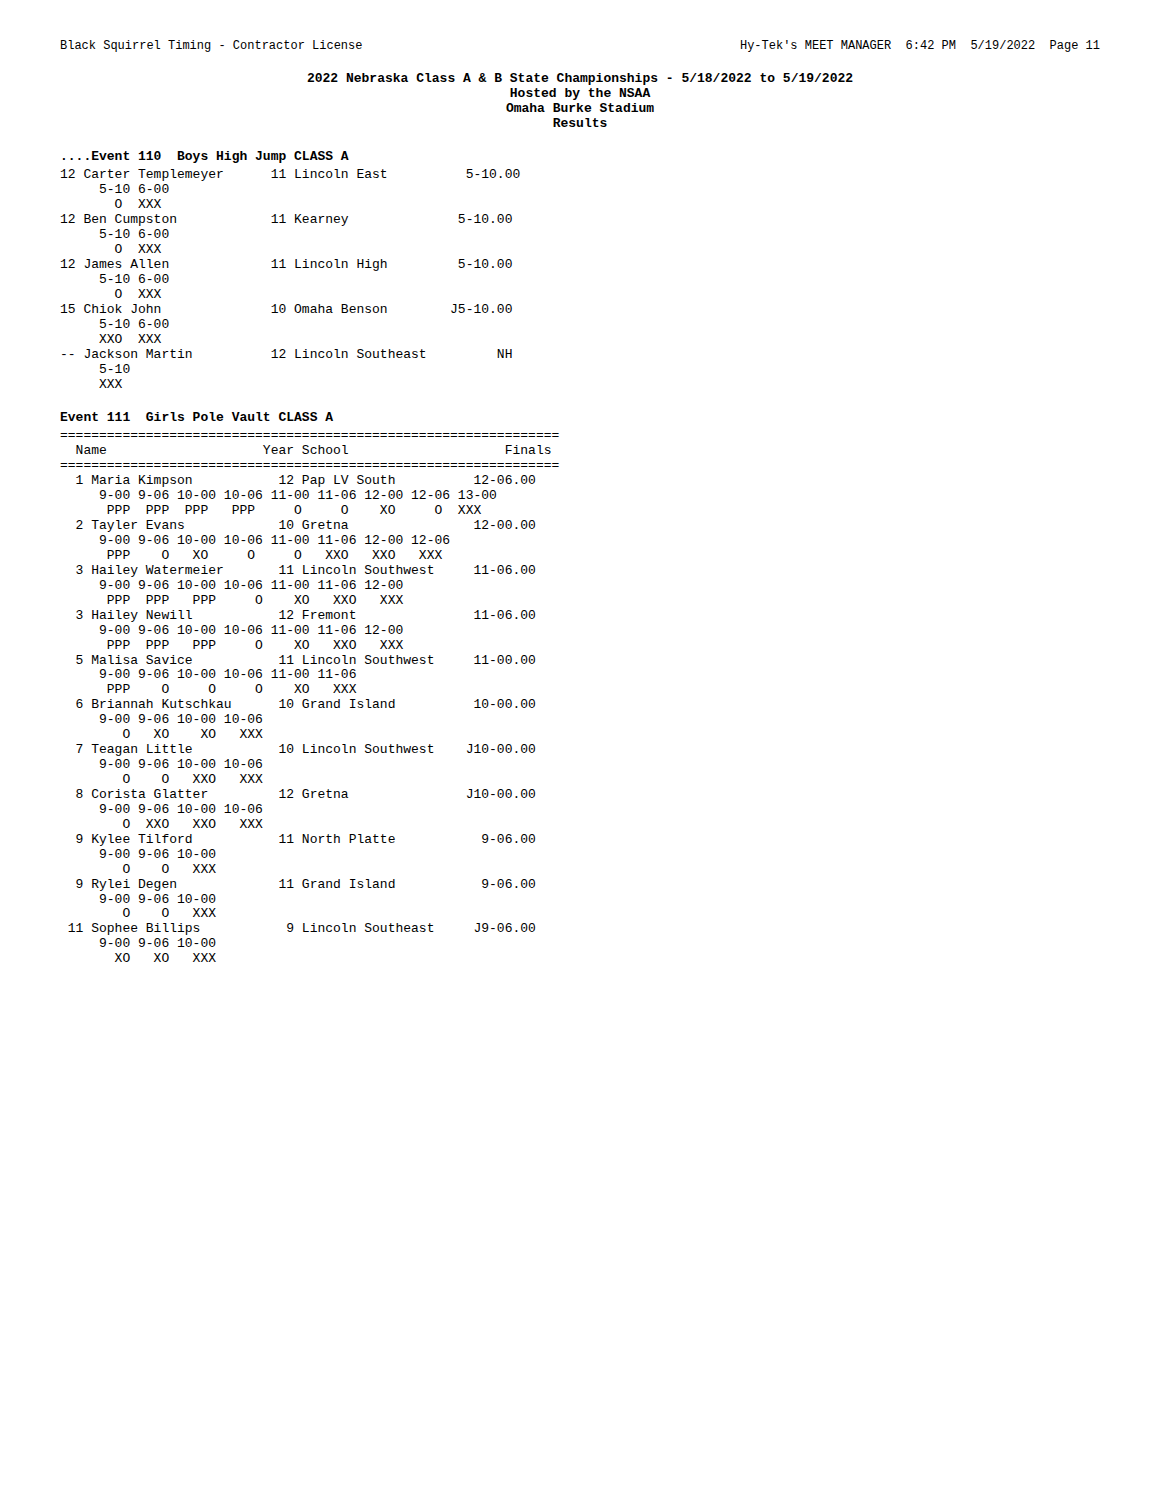Black Squirrel Timing - Contractor License Hy-Tek's MEET MANAGER 6:42 PM 5/19/2022 Page 11
2022 Nebraska Class A & B State Championships - 5/18/2022 to 5/19/2022
Hosted by the NSAA
Omaha Burke Stadium
Results
....Event 110 Boys High Jump CLASS A
12 Carter Templemeyer      11 Lincoln East          5-10.00
     5-10 6-00
       O  XXX
12 Ben Cumpston            11 Kearney              5-10.00
     5-10 6-00
       O  XXX
12 James Allen             11 Lincoln High         5-10.00
     5-10 6-00
       O  XXX
15 Chiok John              10 Omaha Benson        J5-10.00
     5-10 6-00
     XXO  XXX
-- Jackson Martin          12 Lincoln Southeast         NH
     5-10
     XXX
Event 111 Girls Pole Vault CLASS A
================================================================
  Name                    Year School                    Finals
================================================================
  1 Maria Kimpson           12 Pap LV South          12-06.00
     9-00 9-06 10-00 10-06 11-00 11-06 12-00 12-06 13-00
      PPP  PPP  PPP   PPP     O     O    XO     O  XXX
  2 Tayler Evans            10 Gretna                12-00.00
     9-00 9-06 10-00 10-06 11-00 11-06 12-00 12-06
      PPP    O   XO     O     O   XXO   XXO   XXX
  3 Hailey Watermeier       11 Lincoln Southwest     11-06.00
     9-00 9-06 10-00 10-06 11-00 11-06 12-00
      PPP  PPP   PPP     O    XO   XXO   XXX
  3 Hailey Newill           12 Fremont               11-06.00
     9-00 9-06 10-00 10-06 11-00 11-06 12-00
      PPP  PPP   PPP     O    XO   XXO   XXX
  5 Malisa Savice           11 Lincoln Southwest     11-00.00
     9-00 9-06 10-00 10-06 11-00 11-06
      PPP    O     O     O    XO   XXX
  6 Briannah Kutschkau      10 Grand Island          10-00.00
     9-00 9-06 10-00 10-06
        O   XO    XO   XXX
  7 Teagan Little           10 Lincoln Southwest    J10-00.00
     9-00 9-06 10-00 10-06
        O    O   XXO   XXX
  8 Corista Glatter         12 Gretna               J10-00.00
     9-00 9-06 10-00 10-06
        O  XXO   XXO   XXX
  9 Kylee Tilford           11 North Platte           9-06.00
     9-00 9-06 10-00
        O    O   XXX
  9 Rylei Degen             11 Grand Island           9-06.00
     9-00 9-06 10-00
        O    O   XXX
 11 Sophee Billips           9 Lincoln Southeast     J9-06.00
     9-00 9-06 10-00
       XO   XO   XXX